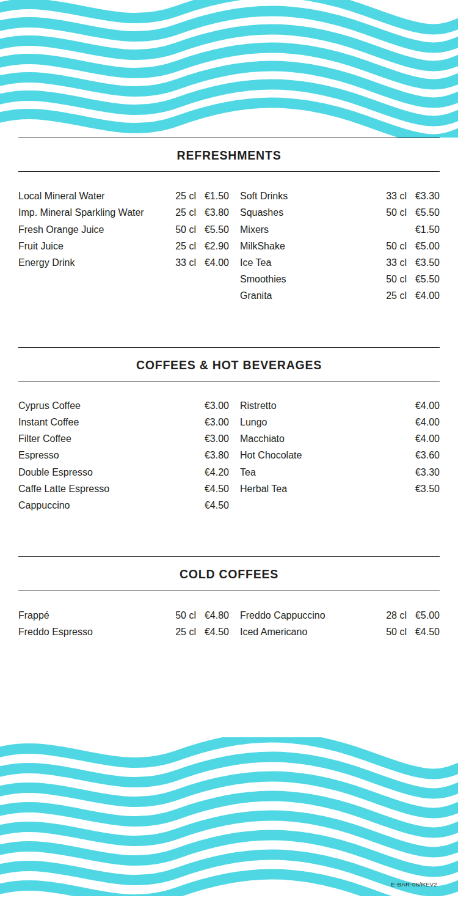Refreshments
| Local Mineral Water | 25 cl | €1.50 |
| Imp. Mineral Sparkling Water | 25 cl | €3.80 |
| Fresh Orange Juice | 50 cl | €5.50 |
| Fruit Juice | 25 cl | €2.90 |
| Energy Drink | 33 cl | €4.00 |
| Soft Drinks | 33 cl | €3.30 |
| Squashes | 50 cl | €5.50 |
| Mixers | | €1.50 |
| MilkShake | 50 cl | €5.00 |
| Ice Tea | 33 cl | €3.50 |
| Smoothies | 50 cl | €5.50 |
| Granita | 25 cl | €4.00 |
Coffees & Hot Beverages
| Cyprus Coffee | €3.00 |
| Instant Coffee | €3.00 |
| Filter Coffee | €3.00 |
| Espresso | €3.80 |
| Double Espresso | €4.20 |
| Caffe Latte Espresso | €4.50 |
| Cappuccino | €4.50 |
| Ristretto | €4.00 |
| Lungo | €4.00 |
| Macchiato | €4.00 |
| Hot Chocolate | €3.60 |
| Tea | €3.30 |
| Herbal Tea | €3.50 |
Cold Coffees
| Frappé | 50 cl | €4.80 |
| Freddo Espresso | 25 cl | €4.50 |
| Freddo Cappuccino | 28 cl | €5.00 |
| Iced Americano | 50 cl | €4.50 |
E-BAR-06/REV2